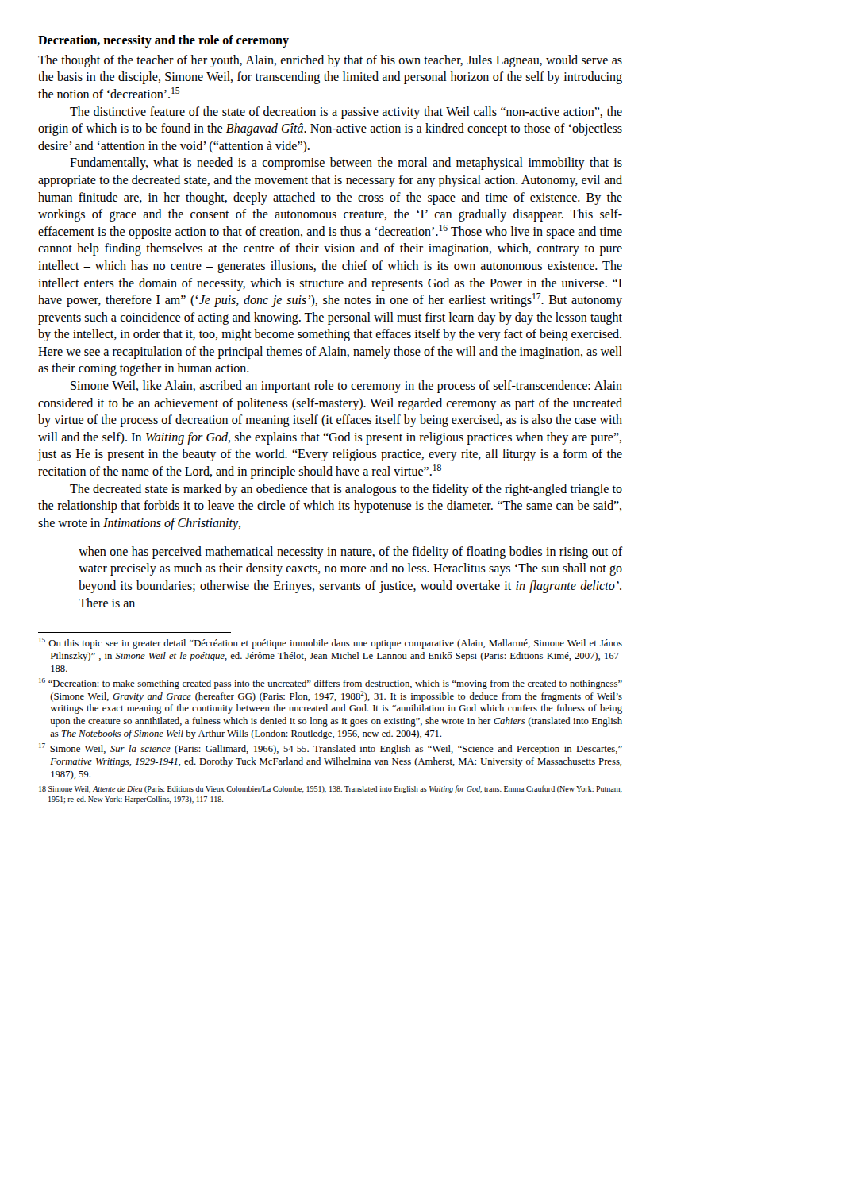Decreation, necessity and the role of ceremony
The thought of the teacher of her youth, Alain, enriched by that of his own teacher, Jules Lagneau, would serve as the basis in the disciple, Simone Weil, for transcending the limited and personal horizon of the self by introducing the notion of ‘decreation’.15
The distinctive feature of the state of decreation is a passive activity that Weil calls “non-active action”, the origin of which is to be found in the Bhagavad Gîtâ. Non-active action is a kindred concept to those of ‘objectless desire’ and ‘attention in the void’ (“attention à vide”).
Fundamentally, what is needed is a compromise between the moral and metaphysical immobility that is appropriate to the decreated state, and the movement that is necessary for any physical action. Autonomy, evil and human finitude are, in her thought, deeply attached to the cross of the space and time of existence. By the workings of grace and the consent of the autonomous creature, the ‘I’ can gradually disappear. This self-effacement is the opposite action to that of creation, and is thus a ‘decreation’.16 Those who live in space and time cannot help finding themselves at the centre of their vision and of their imagination, which, contrary to pure intellect – which has no centre – generates illusions, the chief of which is its own autonomous existence. The intellect enters the domain of necessity, which is structure and represents God as the Power in the universe. “I have power, therefore I am” (‘Je puis, donc je suis’), she notes in one of her earliest writings17. But autonomy prevents such a coincidence of acting and knowing. The personal will must first learn day by day the lesson taught by the intellect, in order that it, too, might become something that effaces itself by the very fact of being exercised. Here we see a recapitulation of the principal themes of Alain, namely those of the will and the imagination, as well as their coming together in human action.
Simone Weil, like Alain, ascribed an important role to ceremony in the process of self-transcendence: Alain considered it to be an achievement of politeness (self-mastery). Weil regarded ceremony as part of the uncreated by virtue of the process of decreation of meaning itself (it effaces itself by being exercised, as is also the case with will and the self). In Waiting for God, she explains that “God is present in religious practices when they are pure”, just as He is present in the beauty of the world. “Every religious practice, every rite, all liturgy is a form of the recitation of the name of the Lord, and in principle should have a real virtue”.18
The decreated state is marked by an obedience that is analogous to the fidelity of the right-angled triangle to the relationship that forbids it to leave the circle of which its hypotenuse is the diameter. “The same can be said”, she wrote in Intimations of Christianity,
when one has perceived mathematical necessity in nature, of the fidelity of floating bodies in rising out of water precisely as much as their density eaxcts, no more and no less. Heraclitus says ‘The sun shall not go beyond its boundaries; otherwise the Erinyes, servants of justice, would overtake it in flagrante delicto’. There is an
15 On this topic see in greater detail “Décréation et poétique immobile dans une optique comparative (Alain, Mallarmé, Simone Weil et János Pilinszky)” , in Simone Weil et le poétique, ed. Jérôme Thélot, Jean-Michel Le Lannou and Enikő Sepsi (Paris: Editions Kimé, 2007), 167-188.
16 “Decreation: to make something created pass into the uncreated” differs from destruction, which is “moving from the created to nothingness” (Simone Weil, Gravity and Grace (hereafter GG) (Paris: Plon, 1947, 19882), 31. It is impossible to deduce from the fragments of Weil’s writings the exact meaning of the continuity between the uncreated and God. It is “annihilation in God which confers the fulness of being upon the creature so annihilated, a fulness which is denied it so long as it goes on existing”, she wrote in her Cahiers (translated into English as The Notebooks of Simone Weil by Arthur Wills (London: Routledge, 1956, new ed. 2004), 471.
17 Simone Weil, Sur la science (Paris: Gallimard, 1966), 54-55. Translated into English as “Weil, “Science and Perception in Descartes,” Formative Writings, 1929-1941, ed. Dorothy Tuck McFarland and Wilhelmina van Ness (Amherst, MA: University of Massachusetts Press, 1987), 59.
18 Simone Weil, Attente de Dieu (Paris: Editions du Vieux Colombier/La Colombe, 1951), 138. Translated into English as Waiting for God, trans. Emma Craufurd (New York: Putnam, 1951; re-ed. New York: HarperCollins, 1973), 117-118.